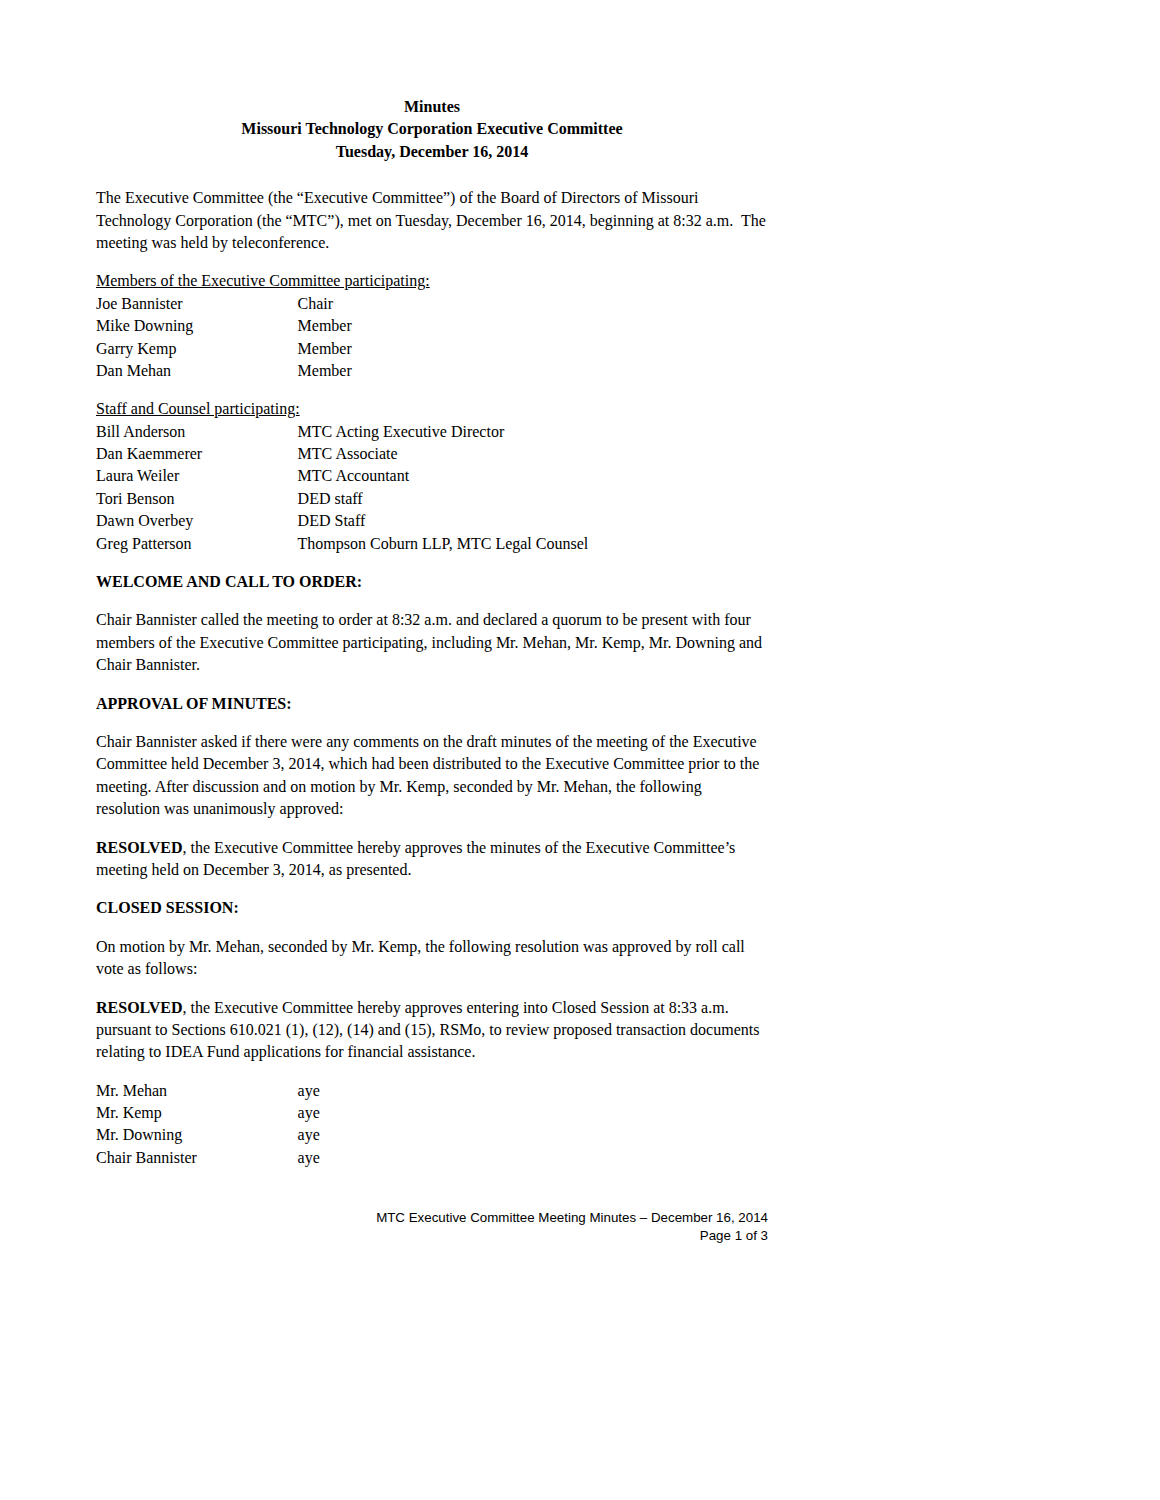Minutes
Missouri Technology Corporation Executive Committee
Tuesday, December 16, 2014
The Executive Committee (the “Executive Committee”) of the Board of Directors of Missouri Technology Corporation (the “MTC”), met on Tuesday, December 16, 2014, beginning at 8:32 a.m. The meeting was held by teleconference.
Members of the Executive Committee participating:
Joe Bannister Chair
Mike Downing Member
Garry Kemp Member
Dan Mehan Member
Staff and Counsel participating:
Bill Anderson MTC Acting Executive Director
Dan Kaemmerer MTC Associate
Laura Weiler MTC Accountant
Tori Benson DED staff
Dawn Overbey DED Staff
Greg Patterson Thompson Coburn LLP, MTC Legal Counsel
WELCOME AND CALL TO ORDER:
Chair Bannister called the meeting to order at 8:32 a.m. and declared a quorum to be present with four members of the Executive Committee participating, including Mr. Mehan, Mr. Kemp, Mr. Downing and Chair Bannister.
APPROVAL OF MINUTES:
Chair Bannister asked if there were any comments on the draft minutes of the meeting of the Executive Committee held December 3, 2014, which had been distributed to the Executive Committee prior to the meeting. After discussion and on motion by Mr. Kemp, seconded by Mr. Mehan, the following resolution was unanimously approved:
RESOLVED, the Executive Committee hereby approves the minutes of the Executive Committee’s meeting held on December 3, 2014, as presented.
CLOSED SESSION:
On motion by Mr. Mehan, seconded by Mr. Kemp, the following resolution was approved by roll call vote as follows:
RESOLVED, the Executive Committee hereby approves entering into Closed Session at 8:33 a.m. pursuant to Sections 610.021 (1), (12), (14) and (15), RSMo, to review proposed transaction documents relating to IDEA Fund applications for financial assistance.
Mr. Mehan aye
Mr. Kemp aye
Mr. Downing aye
Chair Bannister aye
MTC Executive Committee Meeting Minutes – December 16, 2014
Page 1 of 3